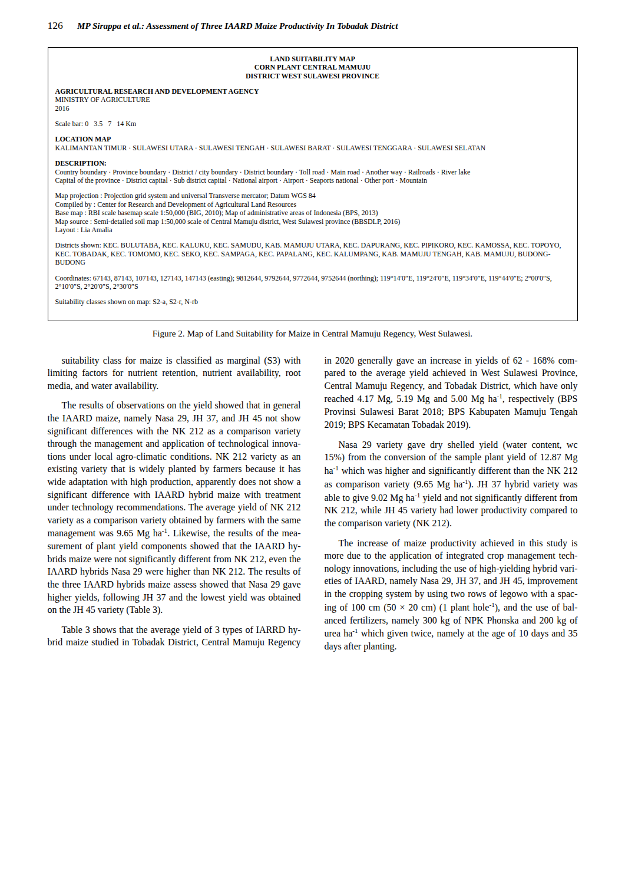126 MP Sirappa et al.: Assessment of Three IAARD Maize Productivity In Tobadak District
LAND SUITABILITY MAP
CORN PLANT CENTRAL MAMUJU
DISTRICT WEST SULAWESI PROVINCE
AGRICULTURAL RESEARCH AND DEVELOPMENT AGENCY
MINISTRY OF AGRICULTURE
2016
Scale bar: 0 3.5 7 14 Km
LOCATION MAP
KALIMANTAN TIMUR · SULAWESI UTARA · SULAWESI TENGAH · SULAWESI BARAT · SULAWESI TENGGARA · SULAWESI SELATAN
DESCRIPTION:
Country boundary · Province boundary · District / city boundary · District boundary · Toll road · Main road · Another way · Railroads · River lake
Capital of the province · District capital · Sub district capital · National airport · Airport · Seaports national · Other port · Mountain
Map projection : Projection grid system and universal Transverse mercator; Datum WGS 84
Compiled by : Center for Research and Development of Agricultural Land Resources
Base map : RBI scale basemap scale 1:50,000 (BIG, 2010); Map of administrative areas of Indonesia (BPS, 2013)
Map source : Semi-detailed soil map 1:50,000 scale of Central Mamuju district, West Sulawesi province (BBSDLP, 2016)
Layout : Lia Amalia
Districts shown: KEC. BULUTABA, KEC. KALUKU, KEC. SAMUDU, KAB. MAMUJU UTARA, KEC. DAPURANG, KEC. PIPIKORO, KEC. KAMOSSA, KEC. TOPOYO, KEC. TOBADAK, KEC. TOMOMO, KEC. SEKO, KEC. SAMPAGA, KEC. PAPALANG, KEC. KALUMPANG, KAB. MAMUJU TENGAH, KAB. MAMUJU, BUDONG-BUDONG
Coordinates: 67143, 87143, 107143, 127143, 147143 (easting); 9812644, 9792644, 9772644, 9752644 (northing); 119°14′0″E, 119°24′0″E, 119°34′0″E, 119°44′0″E; 2°00′0″S, 2°10′0″S, 2°20′0″S, 2°30′0″S
Suitability classes shown on map: S2-a, S2-r, N-rb
Figure 2. Map of Land Suitability for Maize in Central Mamuju Regency, West Sulawesi.
suitability class for maize is classified as marginal (S3) with limiting factors for nutrient retention, nutrient availability, root media, and water availability.
The results of observations on the yield showed that in general the IAARD maize, namely Nasa 29, JH 37, and JH 45 not show significant differences with the NK 212 as a comparison variety through the management and application of technological innovations under local agro-climatic conditions. NK 212 variety as an existing variety that is widely planted by farmers because it has wide adaptation with high production, apparently does not show a significant difference with IAARD hybrid maize with treatment under technology recommendations. The average yield of NK 212 variety as a comparison variety obtained by farmers with the same management was 9.65 Mg ha-1. Likewise, the results of the measurement of plant yield components showed that the IAARD hybrids maize were not significantly different from NK 212, even the IAARD hybrids Nasa 29 were higher than NK 212. The results of the three IAARD hybrids maize assess showed that Nasa 29 gave higher yields, following JH 37 and the lowest yield was obtained on the JH 45 variety (Table 3).
Table 3 shows that the average yield of 3 types of IARRD hybrid maize studied in Tobadak District, Central Mamuju Regency in 2020 generally gave an increase in yields of 62 - 168% compared to the average yield achieved in West Sulawesi Province, Central Mamuju Regency, and Tobadak District, which have only reached 4.17 Mg, 5.19 Mg and 5.00 Mg ha-1, respectively (BPS Provinsi Sulawesi Barat 2018; BPS Kabupaten Mamuju Tengah 2019; BPS Kecamatan Tobadak 2019).
Nasa 29 variety gave dry shelled yield (water content, wc 15%) from the conversion of the sample plant yield of 12.87 Mg ha-1 which was higher and significantly different than the NK 212 as comparison variety (9.65 Mg ha-1). JH 37 hybrid variety was able to give 9.02 Mg ha-1 yield and not significantly different from NK 212, while JH 45 variety had lower productivity compared to the comparison variety (NK 212).
The increase of maize productivity achieved in this study is more due to the application of integrated crop management technology innovations, including the use of high-yielding hybrid varieties of IAARD, namely Nasa 29, JH 37, and JH 45, improvement in the cropping system by using two rows of legowo with a spacing of 100 cm (50 × 20 cm) (1 plant hole-1), and the use of balanced fertilizers, namely 300 kg of NPK Phonska and 200 kg of urea ha-1 which given twice, namely at the age of 10 days and 35 days after planting.